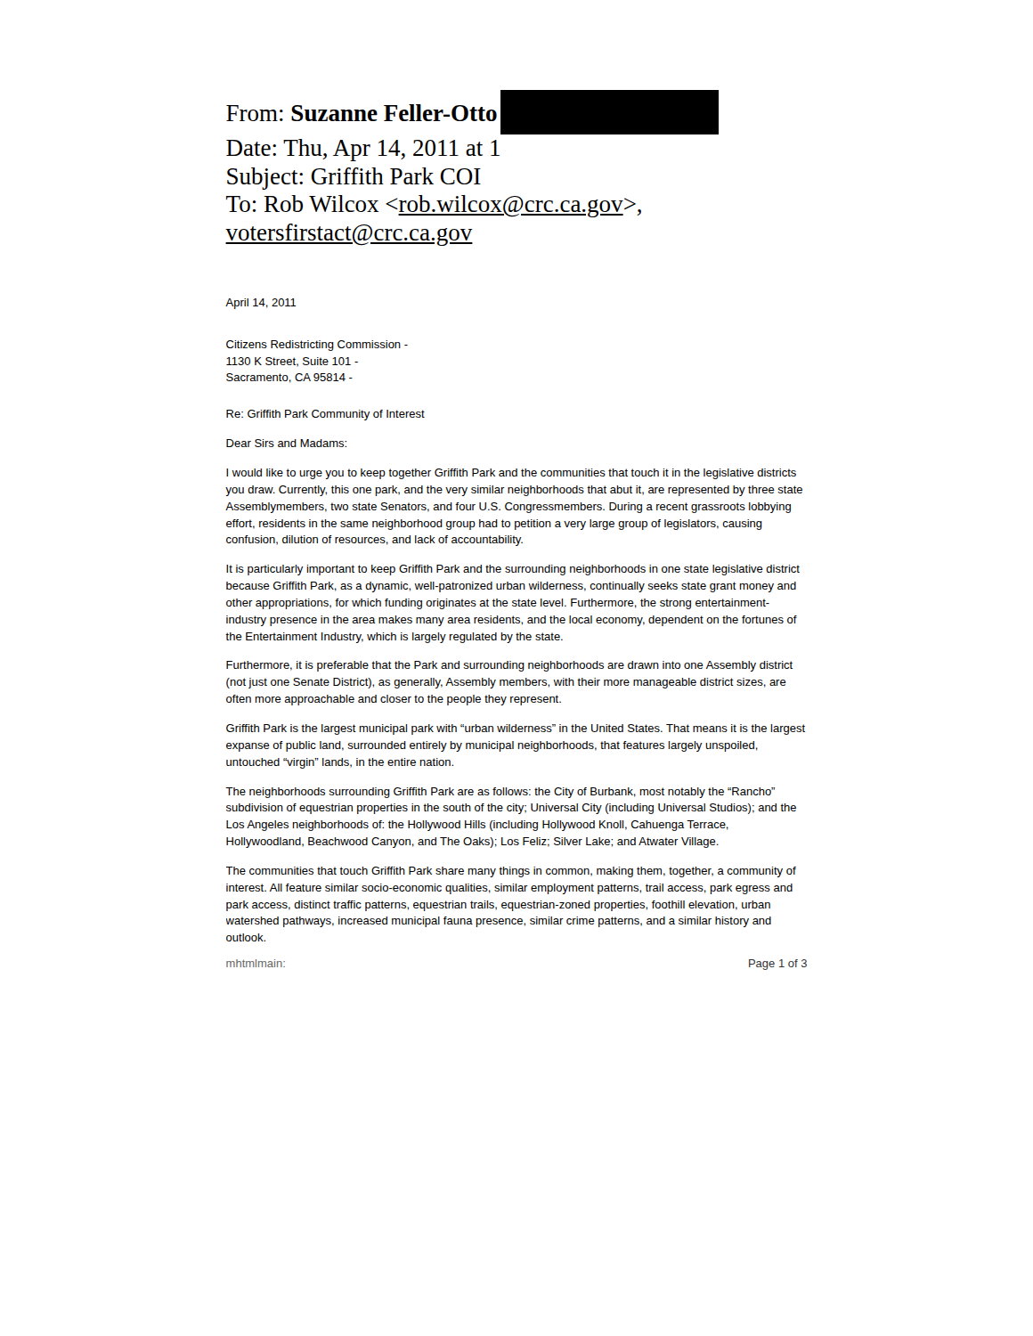From: Suzanne Feller-Otto redacted
Date: Thu, Apr 14, 2011 at 1
Subject: Griffith Park COI
To: Rob Wilcox <rob.wilcox@crc.ca.gov>, votersfirstact@crc.ca.gov
April 14, 2011
Citizens Redistricting Commission -
1130 K Street, Suite 101 -
Sacramento, CA 95814 -
Re: Griffith Park Community of Interest
Dear Sirs and Madams:
I would like to urge you to keep together Griffith Park and the communities that touch it in the legislative districts you draw. Currently, this one park, and the very similar neighborhoods that abut it, are represented by three state Assemblymembers, two state Senators, and four U.S. Congressmembers. During a recent grassroots lobbying effort, residents in the same neighborhood group had to petition a very large group of legislators, causing confusion, dilution of resources, and lack of accountability.
It is particularly important to keep Griffith Park and the surrounding neighborhoods in one state legislative district because Griffith Park, as a dynamic, well-patronized urban wilderness, continually seeks state grant money and other appropriations, for which funding originates at the state level. Furthermore, the strong entertainment-industry presence in the area makes many area residents, and the local economy, dependent on the fortunes of the Entertainment Industry, which is largely regulated by the state.
Furthermore, it is preferable that the Park and surrounding neighborhoods are drawn into one Assembly district (not just one Senate District), as generally, Assembly members, with their more manageable district sizes, are often more approachable and closer to the people they represent.
Griffith Park is the largest municipal park with “urban wilderness” in the United States. That means it is the largest expanse of public land, surrounded entirely by municipal neighborhoods, that features largely unspoiled, untouched “virgin” lands, in the entire nation.
The neighborhoods surrounding Griffith Park are as follows: the City of Burbank, most notably the “Rancho” subdivision of equestrian properties in the south of the city; Universal City (including Universal Studios); and the Los Angeles neighborhoods of: the Hollywood Hills (including Hollywood Knoll, Cahuenga Terrace, Hollywoodland, Beachwood Canyon, and The Oaks); Los Feliz; Silver Lake; and Atwater Village.
The communities that touch Griffith Park share many things in common, making them, together, a community of interest. All feature similar socio-economic qualities, similar employment patterns, trail access, park egress and park access, distinct traffic patterns, equestrian trails, equestrian-zoned properties, foothill elevation, urban watershed pathways, increased municipal fauna presence, similar crime patterns, and a similar history and outlook.
mhtmlmain:
Page 1 of 3